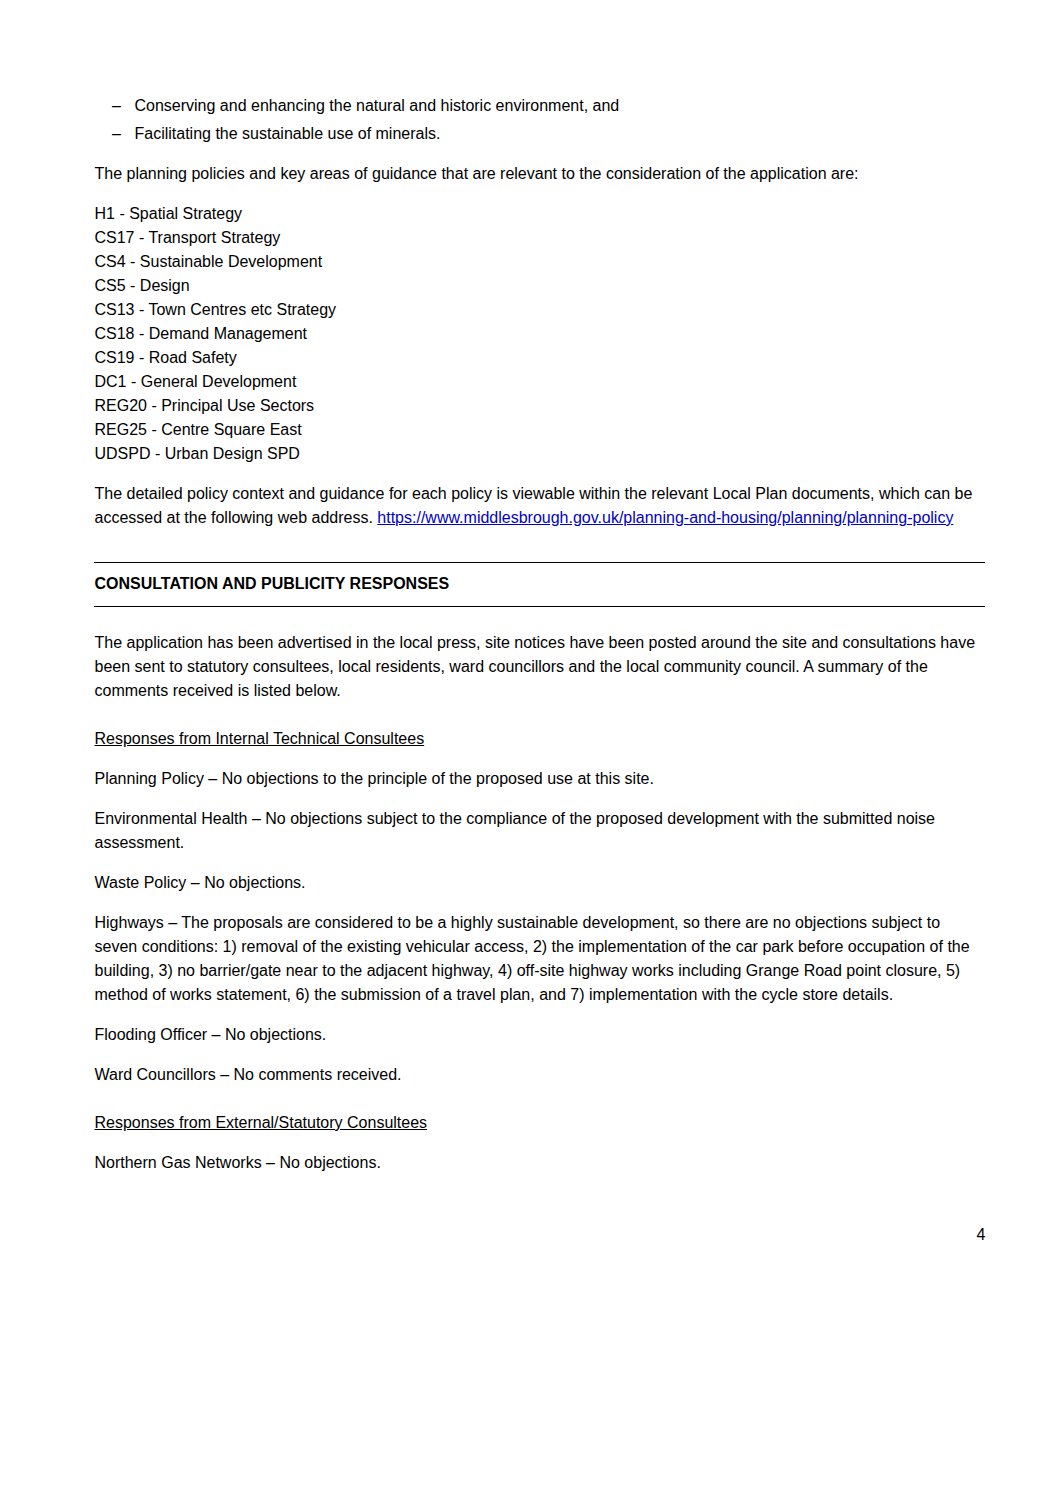Conserving and enhancing the natural and historic environment, and
Facilitating the sustainable use of minerals.
The planning policies and key areas of guidance that are relevant to the consideration of the application are:
H1 - Spatial Strategy
CS17 - Transport Strategy
CS4 - Sustainable Development
CS5 - Design
CS13 - Town Centres etc Strategy
CS18 - Demand Management
CS19 - Road Safety
DC1 - General Development
REG20 - Principal Use Sectors
REG25 - Centre Square East
UDSPD - Urban Design SPD
The detailed policy context and guidance for each policy is viewable within the relevant Local Plan documents, which can be accessed at the following web address. https://www.middlesbrough.gov.uk/planning-and-housing/planning/planning-policy
CONSULTATION AND PUBLICITY RESPONSES
The application has been advertised in the local press, site notices have been posted around the site and consultations have been sent to statutory consultees, local residents, ward councillors and the local community council. A summary of the comments received is listed below.
Responses from Internal Technical Consultees
Planning Policy – No objections to the principle of the proposed use at this site.
Environmental Health – No objections subject to the compliance of the proposed development with the submitted noise assessment.
Waste Policy – No objections.
Highways – The proposals are considered to be a highly sustainable development, so there are no objections subject to seven conditions: 1) removal of the existing vehicular access, 2) the implementation of the car park before occupation of the building, 3) no barrier/gate near to the adjacent highway, 4) off-site highway works including Grange Road point closure, 5) method of works statement, 6) the submission of a travel plan, and 7) implementation with the cycle store details.
Flooding Officer – No objections.
Ward Councillors – No comments received.
Responses from External/Statutory Consultees
Northern Gas Networks – No objections.
4